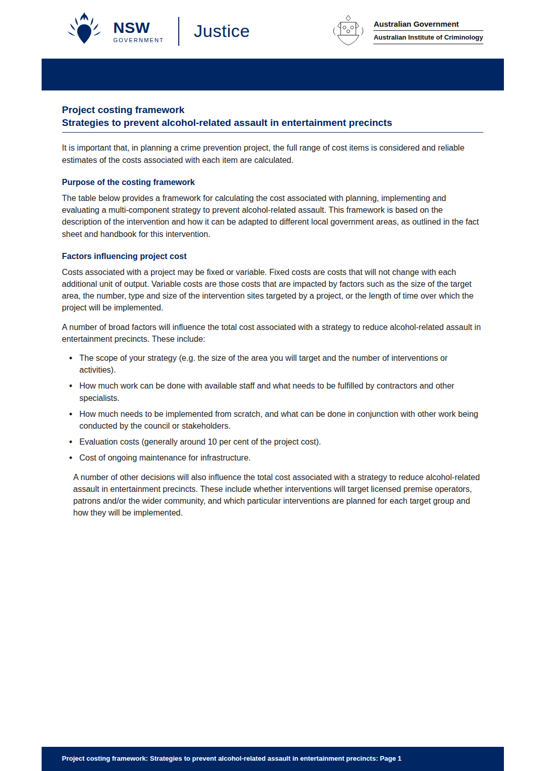NSW GOVERNMENT
Justice
Australian Government
Australian Institute of Criminology
Project costing framework Strategies to prevent alcohol-related assault in entertainment precincts
It is important that, in planning a crime prevention project, the full range of cost items is considered and reliable estimates of the costs associated with each item are calculated.
Purpose of the costing framework
The table below provides a framework for calculating the cost associated with planning, implementing and evaluating a multi-component strategy to prevent alcohol-related assault. This framework is based on the description of the intervention and how it can be adapted to different local government areas, as outlined in the fact sheet and handbook for this intervention.
Factors influencing project cost
Costs associated with a project may be fixed or variable. Fixed costs are costs that will not change with each additional unit of output. Variable costs are those costs that are impacted by factors such as the size of the target area, the number, type and size of the intervention sites targeted by a project, or the length of time over which the project will be implemented.
A number of broad factors will influence the total cost associated with a strategy to reduce alcohol-related assault in entertainment precincts. These include:
The scope of your strategy (e.g. the size of the area you will target and the number of interventions or activities).
How much work can be done with available staff and what needs to be fulfilled by contractors and other specialists.
How much needs to be implemented from scratch, and what can be done in conjunction with other work being conducted by the council or stakeholders.
Evaluation costs (generally around 10 per cent of the project cost).
Cost of ongoing maintenance for infrastructure.
A number of other decisions will also influence the total cost associated with a strategy to reduce alcohol-related assault in entertainment precincts. These include whether interventions will target licensed premise operators, patrons and/or the wider community, and which particular interventions are planned for each target group and how they will be implemented.
Project costing framework: Strategies to prevent alcohol-related assault in entertainment precincts: Page 1